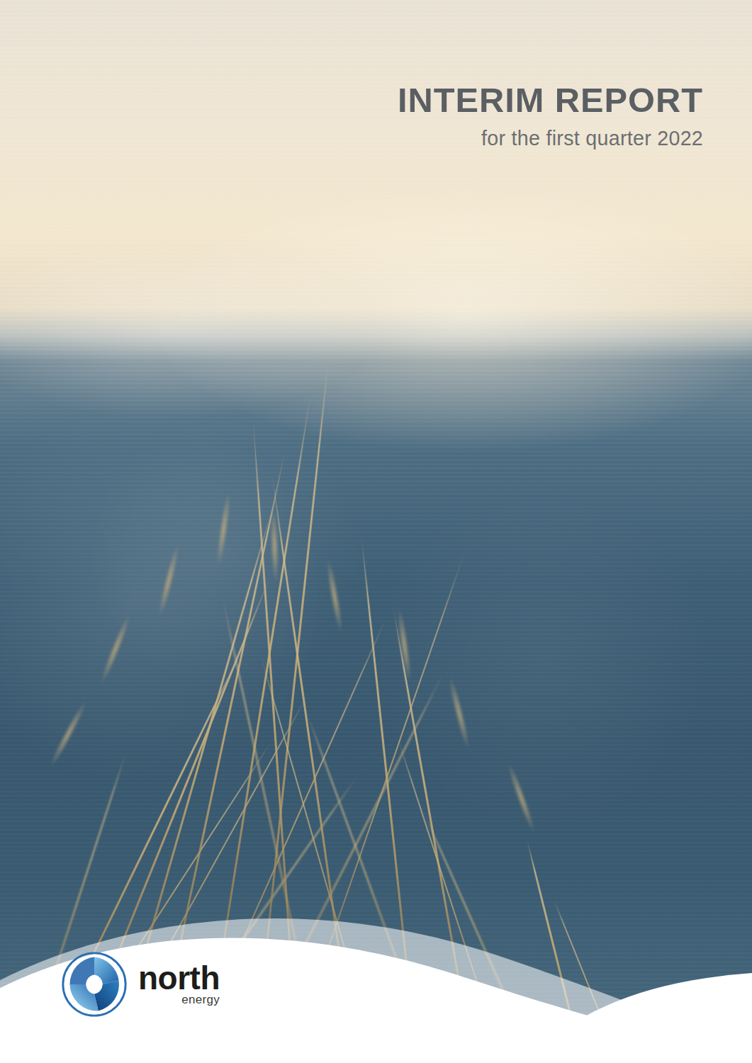INTERIM REPORT
for the first quarter 2022
north energy